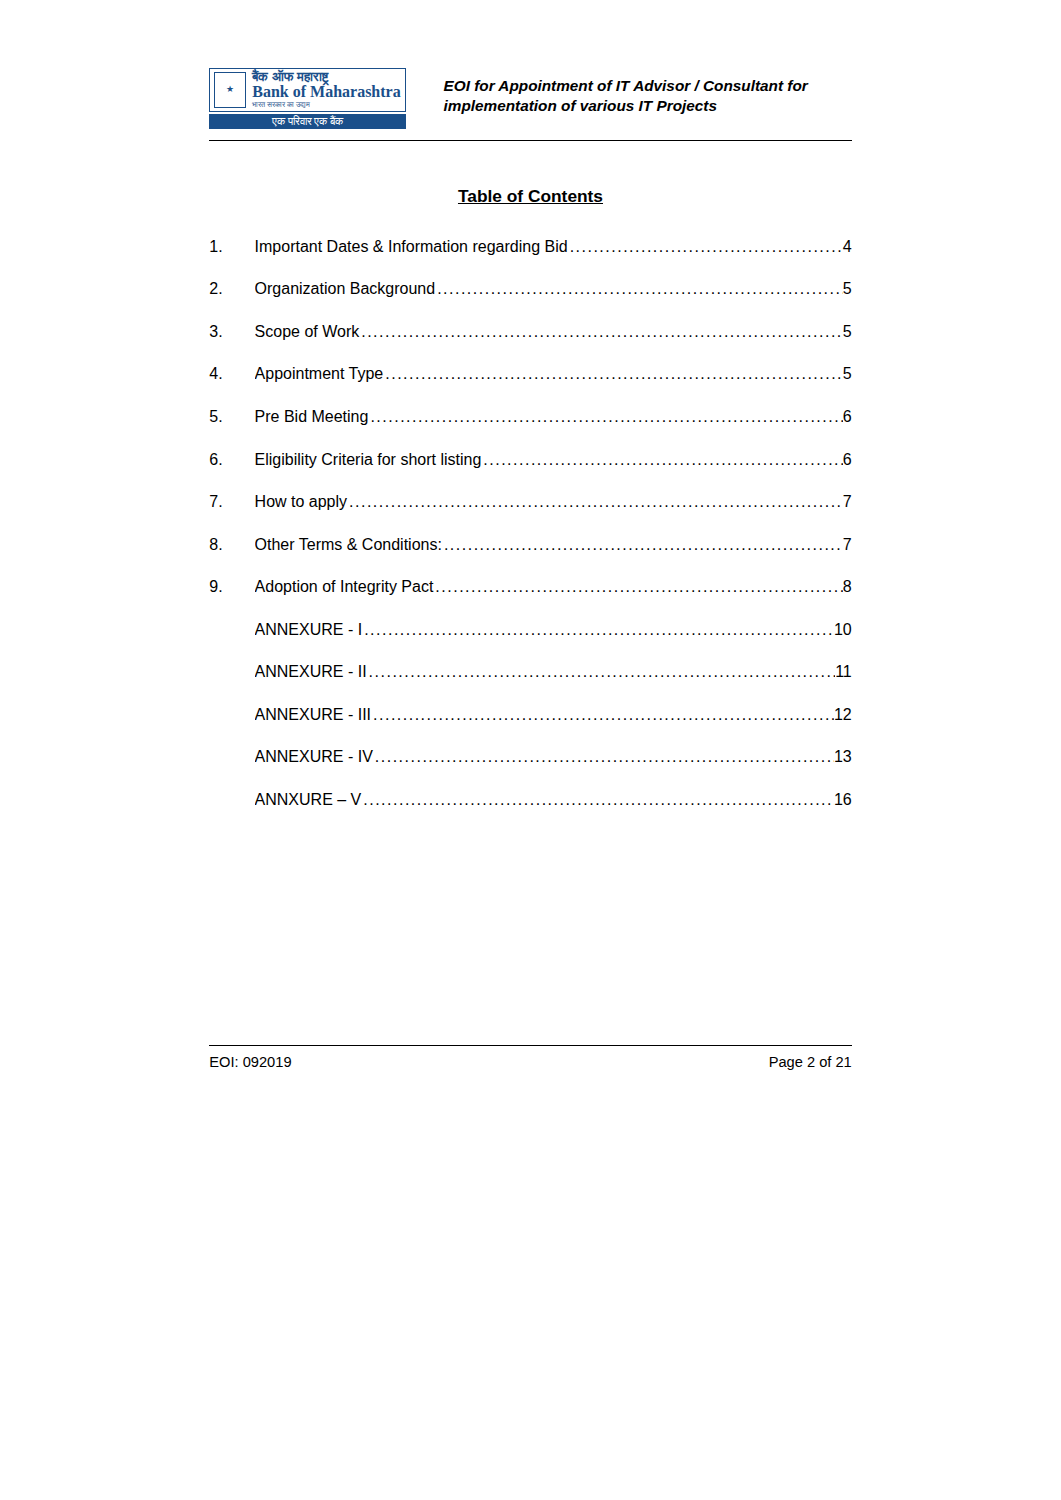★
बैंक ऑफ महाराष्ट्र
Bank of Maharashtra
भारत सरकार का उद्यम
एक परिवार एक बैंक
EOI for Appointment of IT Advisor / Consultant for implementation of various IT Projects
Table of Contents
1. Important Dates & Information regarding Bid .......................................................... 4
2. Organization Background .......................................................................................... 5
3. Scope of Work ......................................................................................................... 5
4. Appointment Type ..................................................................................................... 5
5. Pre Bid Meeting ....................................................................................................... 6
6. Eligibility Criteria for short listing ............................................................................. 6
7. How to apply ............................................................................................................ 7
8. Other Terms & Conditions: ..................................................................................... 7
9. Adoption of Integrity Pact ......................................................................................... 8
ANNEXURE - I ........................................................................................................... 10
ANNEXURE - II .......................................................................................................... 11
ANNEXURE - III ......................................................................................................... 12
ANNEXURE - IV ......................................................................................................... 13
ANNXURE – V .......................................................................................................... 16
EOI: 092019 Page 2 of 21